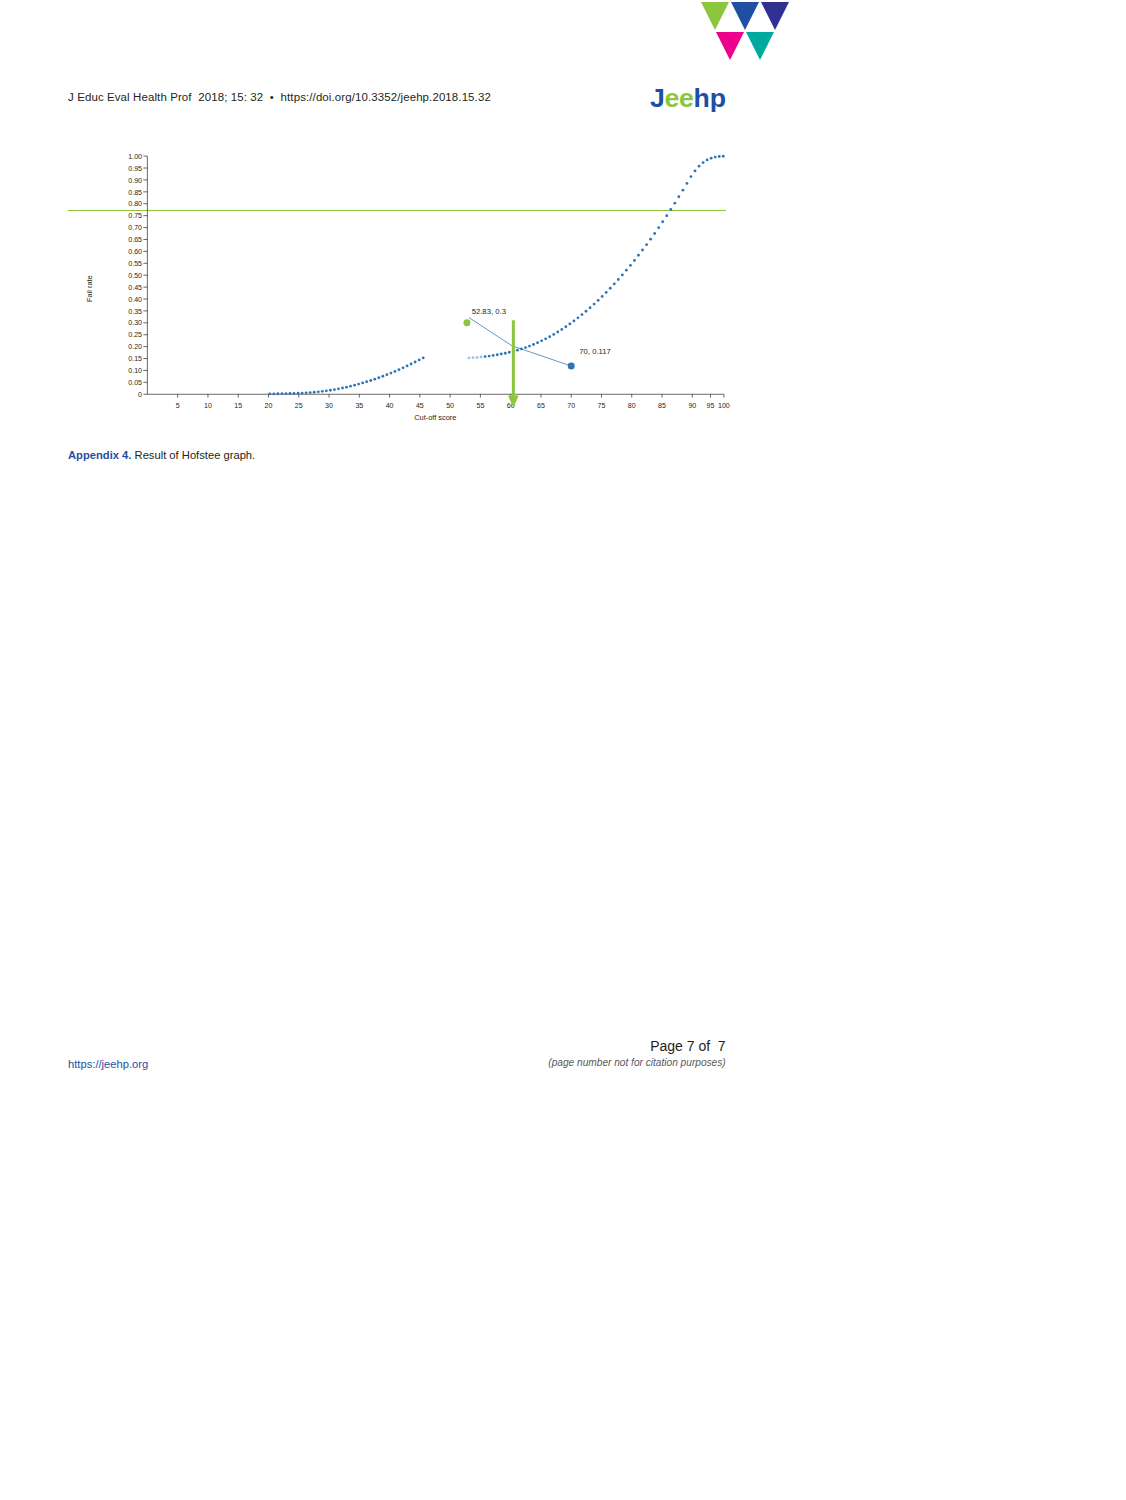J Educ Eval Health Prof 2018; 15: 32 • https://doi.org/10.3352/jeehp.2018.15.32
Jeehp
Fail rate 1.00 0.95 0.90 0.85 0.80 0.75 0.70 0.65 0.60 0.55 0.50 0.45 0.40 0.35 0.30 0.25 0.20 0.15 0.10 0.05 0 5 10 15 20 25 30 35 40 45 50 55 60 65 70 75 80 85 90 95 100 Cut-off score 52.83, 0.3 70, 0.117
Appendix 4. Result of Hofstee graph.
https://jeehp.org
Page 7 of 7
(page number not for citation purposes)